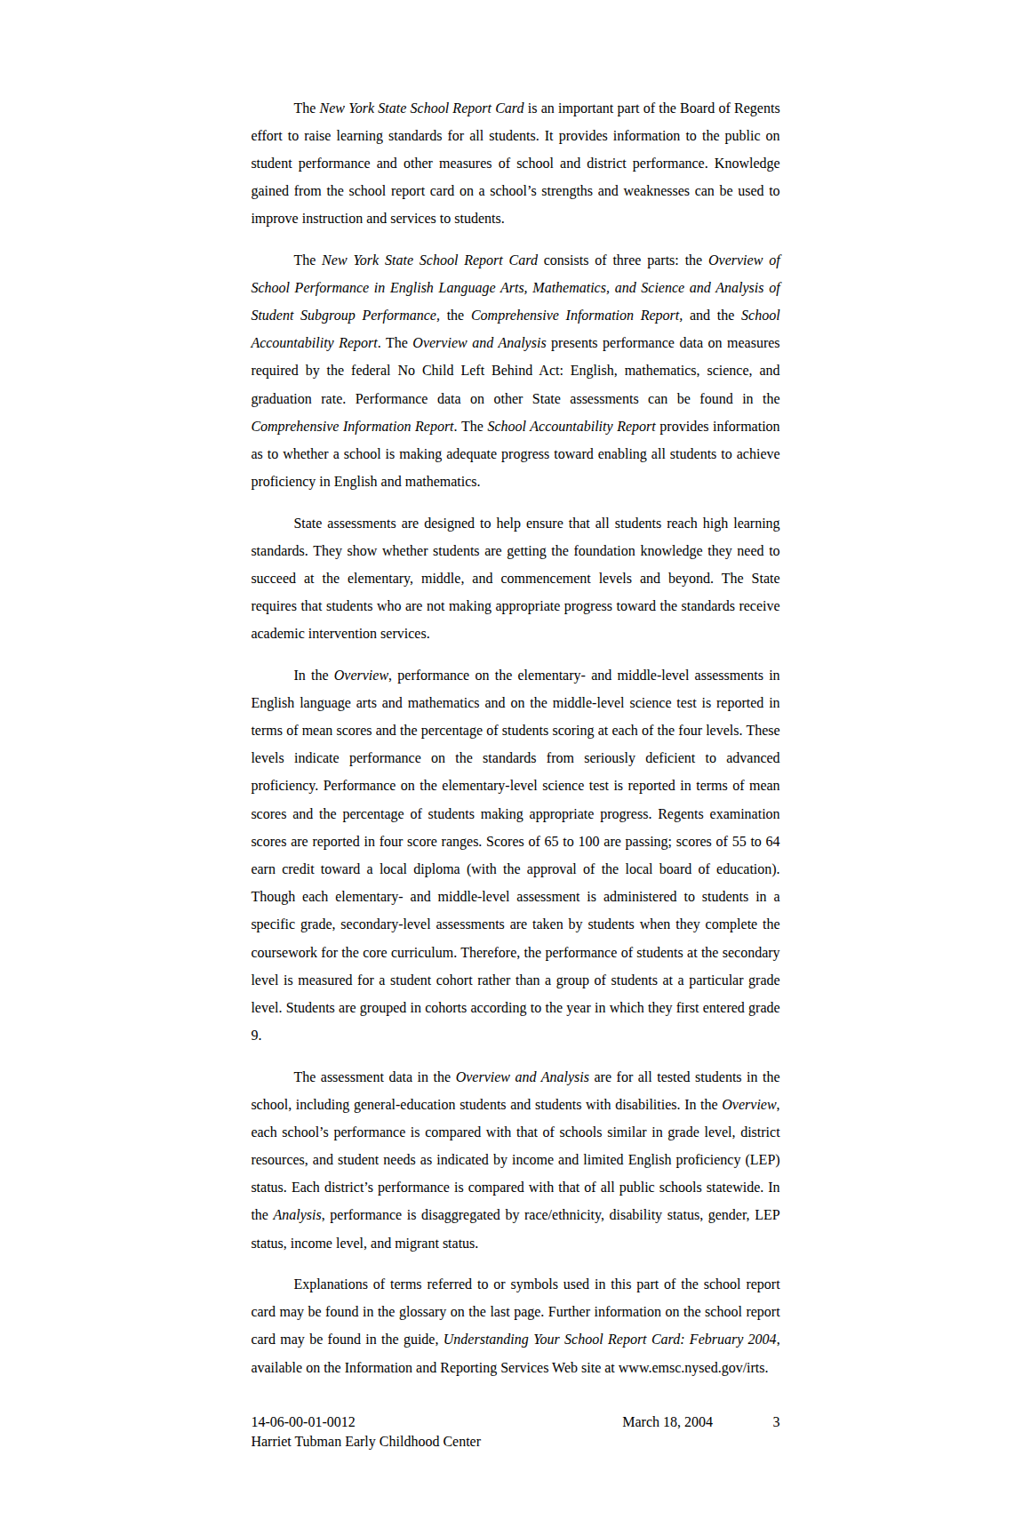The New York State School Report Card is an important part of the Board of Regents effort to raise learning standards for all students. It provides information to the public on student performance and other measures of school and district performance. Knowledge gained from the school report card on a school’s strengths and weaknesses can be used to improve instruction and services to students.
The New York State School Report Card consists of three parts: the Overview of School Performance in English Language Arts, Mathematics, and Science and Analysis of Student Subgroup Performance, the Comprehensive Information Report, and the School Accountability Report. The Overview and Analysis presents performance data on measures required by the federal No Child Left Behind Act: English, mathematics, science, and graduation rate. Performance data on other State assessments can be found in the Comprehensive Information Report. The School Accountability Report provides information as to whether a school is making adequate progress toward enabling all students to achieve proficiency in English and mathematics.
State assessments are designed to help ensure that all students reach high learning standards. They show whether students are getting the foundation knowledge they need to succeed at the elementary, middle, and commencement levels and beyond. The State requires that students who are not making appropriate progress toward the standards receive academic intervention services.
In the Overview, performance on the elementary- and middle-level assessments in English language arts and mathematics and on the middle-level science test is reported in terms of mean scores and the percentage of students scoring at each of the four levels. These levels indicate performance on the standards from seriously deficient to advanced proficiency. Performance on the elementary-level science test is reported in terms of mean scores and the percentage of students making appropriate progress. Regents examination scores are reported in four score ranges. Scores of 65 to 100 are passing; scores of 55 to 64 earn credit toward a local diploma (with the approval of the local board of education). Though each elementary- and middle-level assessment is administered to students in a specific grade, secondary-level assessments are taken by students when they complete the coursework for the core curriculum. Therefore, the performance of students at the secondary level is measured for a student cohort rather than a group of students at a particular grade level. Students are grouped in cohorts according to the year in which they first entered grade 9.
The assessment data in the Overview and Analysis are for all tested students in the school, including general-education students and students with disabilities. In the Overview, each school’s performance is compared with that of schools similar in grade level, district resources, and student needs as indicated by income and limited English proficiency (LEP) status. Each district’s performance is compared with that of all public schools statewide. In the Analysis, performance is disaggregated by race/ethnicity, disability status, gender, LEP status, income level, and migrant status.
Explanations of terms referred to or symbols used in this part of the school report card may be found in the glossary on the last page. Further information on the school report card may be found in the guide, Understanding Your School Report Card: February 2004, available on the Information and Reporting Services Web site at www.emsc.nysed.gov/irts.
| 14-06-00-01-0012 | March 18, 2004 | 3 |
| Harriet Tubman Early Childhood Center | | |